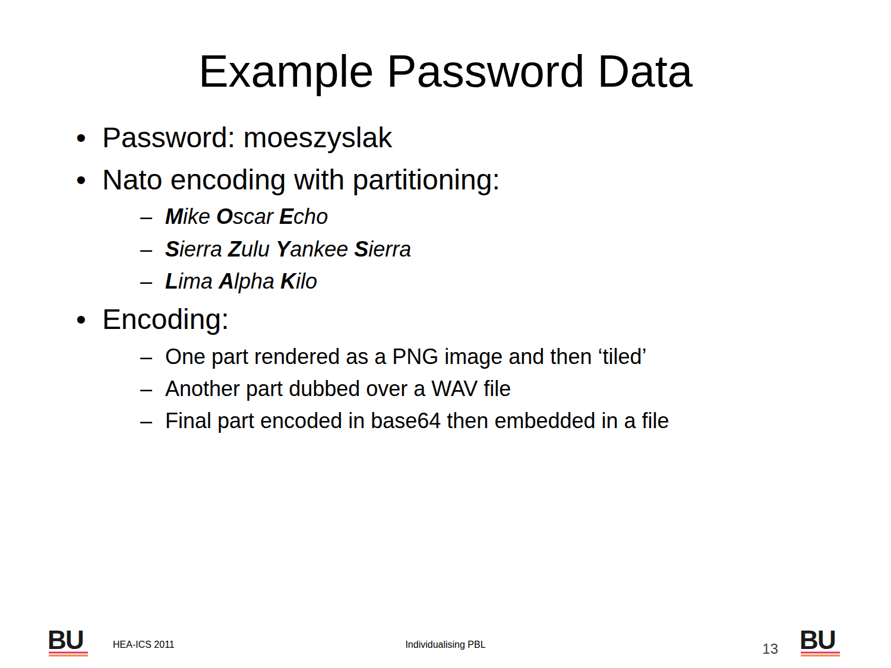Example Password Data
Password: moeszyslak
Nato encoding with partitioning:
Mike Oscar Echo
Sierra Zulu Yankee Sierra
Lima Alpha Kilo
Encoding:
One part rendered as a PNG image and then ‘tiled’
Another part dubbed over a WAV file
Final part encoded in base64 then embedded in a file
B U
B U
HEA-ICS 2011
Individualising PBL
13